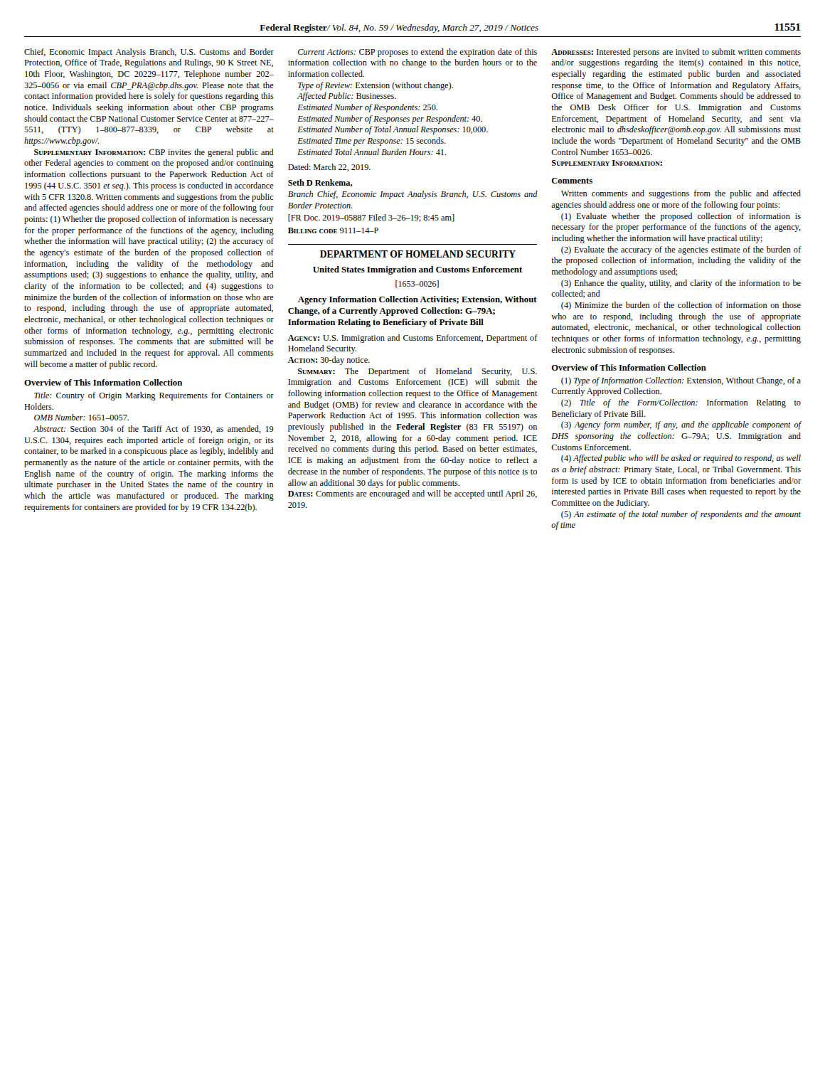Federal Register/ Vol. 84, No. 59 / Wednesday, March 27, 2019 / Notices
11551
Chief, Economic Impact Analysis Branch, U.S. Customs and Border Protection, Office of Trade, Regulations and Rulings, 90 K Street NE, 10th Floor, Washington, DC 20229–1177, Telephone number 202–325–0056 or via email CBP_PRA@cbp.dhs.gov. Please note that the contact information provided here is solely for questions regarding this notice. Individuals seeking information about other CBP programs should contact the CBP National Customer Service Center at 877–227–5511, (TTY) 1–800–877–8339, or CBP website at https://www.cbp.gov/.
Supplementary Information: CBP invites the general public and other Federal agencies to comment on the proposed and/or continuing information collections pursuant to the Paperwork Reduction Act of 1995 (44 U.S.C. 3501 et seq.). This process is conducted in accordance with 5 CFR 1320.8. Written comments and suggestions from the public and affected agencies should address one or more of the following four points: (1) Whether the proposed collection of information is necessary for the proper performance of the functions of the agency, including whether the information will have practical utility; (2) the accuracy of the agency's estimate of the burden of the proposed collection of information, including the validity of the methodology and assumptions used; (3) suggestions to enhance the quality, utility, and clarity of the information to be collected; and (4) suggestions to minimize the burden of the collection of information on those who are to respond, including through the use of appropriate automated, electronic, mechanical, or other technological collection techniques or other forms of information technology, e.g., permitting electronic submission of responses. The comments that are submitted will be summarized and included in the request for approval. All comments will become a matter of public record.
Overview of This Information Collection
Title: Country of Origin Marking Requirements for Containers or Holders.
OMB Number: 1651–0057.
Abstract: Section 304 of the Tariff Act of 1930, as amended, 19 U.S.C. 1304, requires each imported article of foreign origin, or its container, to be marked in a conspicuous place as legibly, indelibly and permanently as the nature of the article or container permits, with the English name of the country of origin. The marking informs the ultimate purchaser in the United States the name of the country in which the article was manufactured or produced. The marking requirements for containers are provided for by 19 CFR 134.22(b).
Current Actions: CBP proposes to extend the expiration date of this information collection with no change to the burden hours or to the information collected.
Type of Review: Extension (without change).
Affected Public: Businesses.
Estimated Number of Respondents: 250.
Estimated Number of Responses per Respondent: 40.
Estimated Number of Total Annual Responses: 10,000.
Estimated Time per Response: 15 seconds.
Estimated Total Annual Burden Hours: 41.
Dated: March 22, 2019.
Seth D Renkema,
Branch Chief, Economic Impact Analysis Branch, U.S. Customs and Border Protection.
[FR Doc. 2019–05887 Filed 3–26–19; 8:45 am]
Billing code 9111–14–P
Department of Homeland Security
United States Immigration and Customs Enforcement
[1653–0026]
Agency Information Collection Activities; Extension, Without Change, of a Currently Approved Collection: G–79A; Information Relating to Beneficiary of Private Bill
Agency: U.S. Immigration and Customs Enforcement, Department of Homeland Security.
Action: 30-day notice.
Summary: The Department of Homeland Security, U.S. Immigration and Customs Enforcement (ICE) will submit the following information collection request to the Office of Management and Budget (OMB) for review and clearance in accordance with the Paperwork Reduction Act of 1995. This information collection was previously published in the Federal Register (83 FR 55197) on November 2, 2018, allowing for a 60-day comment period. ICE received no comments during this period. Based on better estimates, ICE is making an adjustment from the 60-day notice to reflect a decrease in the number of respondents. The purpose of this notice is to allow an additional 30 days for public comments.
Dates: Comments are encouraged and will be accepted until April 26, 2019.
Addresses: Interested persons are invited to submit written comments and/or suggestions regarding the item(s) contained in this notice, especially regarding the estimated public burden and associated response time, to the Office of Information and Regulatory Affairs, Office of Management and Budget. Comments should be addressed to the OMB Desk Officer for U.S. Immigration and Customs Enforcement, Department of Homeland Security, and sent via electronic mail to dhsdeskofficer@omb.eop.gov. All submissions must include the words ''Department of Homeland Security'' and the OMB Control Number 1653–0026.
Supplementary Information:
Comments
Written comments and suggestions from the public and affected agencies should address one or more of the following four points:
(1) Evaluate whether the proposed collection of information is necessary for the proper performance of the functions of the agency, including whether the information will have practical utility;
(2) Evaluate the accuracy of the agencies estimate of the burden of the proposed collection of information, including the validity of the methodology and assumptions used;
(3) Enhance the quality, utility, and clarity of the information to be collected; and
(4) Minimize the burden of the collection of information on those who are to respond, including through the use of appropriate automated, electronic, mechanical, or other technological collection techniques or other forms of information technology, e.g., permitting electronic submission of responses.
Overview of This Information Collection
(1) Type of Information Collection: Extension, Without Change, of a Currently Approved Collection.
(2) Title of the Form/Collection: Information Relating to Beneficiary of Private Bill.
(3) Agency form number, if any, and the applicable component of DHS sponsoring the collection: G–79A; U.S. Immigration and Customs Enforcement.
(4) Affected public who will be asked or required to respond, as well as a brief abstract: Primary State, Local, or Tribal Government. This form is used by ICE to obtain information from beneficiaries and/or interested parties in Private Bill cases when requested to report by the Committee on the Judiciary.
(5) An estimate of the total number of respondents and the amount of time